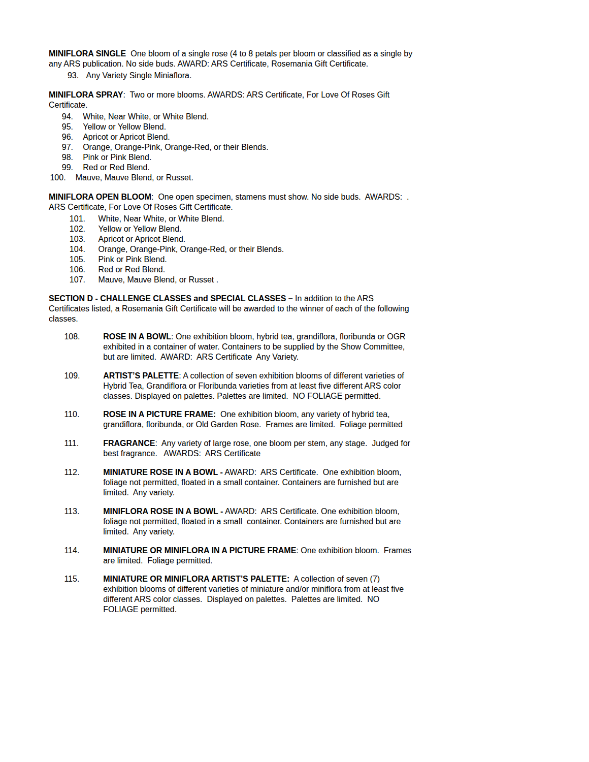MINIFLORA SINGLE One bloom of a single rose (4 to 8 petals per bloom or classified as a single by any ARS publication. No side buds. AWARD: ARS Certificate, Rosemania Gift Certificate.
93. Any Variety Single Miniaflora.
MINIFLORA SPRAY: Two or more blooms. AWARDS: ARS Certificate, For Love Of Roses Gift Certificate.
94. White, Near White, or White Blend.
95. Yellow or Yellow Blend.
96. Apricot or Apricot Blend.
97. Orange, Orange-Pink, Orange-Red, or their Blends.
98. Pink or Pink Blend.
99. Red or Red Blend.
100. Mauve, Mauve Blend, or Russet.
MINIFLORA OPEN BLOOM: One open specimen, stamens must show. No side buds. AWARDS: . ARS Certificate, For Love Of Roses Gift Certificate.
101. White, Near White, or White Blend.
102. Yellow or Yellow Blend.
103. Apricot or Apricot Blend.
104. Orange, Orange-Pink, Orange-Red, or their Blends.
105. Pink or Pink Blend.
106. Red or Red Blend.
107. Mauve, Mauve Blend, or Russet .
SECTION D - CHALLENGE CLASSES and SPECIAL CLASSES – In addition to the ARS Certificates listed, a Rosemania Gift Certificate will be awarded to the winner of each of the following classes.
108. ROSE IN A BOWL: One exhibition bloom, hybrid tea, grandiflora, floribunda or OGR exhibited in a container of water. Containers to be supplied by the Show Committee, but are limited. AWARD: ARS Certificate Any Variety.
109. ARTIST’S PALETTE: A collection of seven exhibition blooms of different varieties of Hybrid Tea, Grandiflora or Floribunda varieties from at least five different ARS color classes. Displayed on palettes. Palettes are limited. NO FOLIAGE permitted.
110. ROSE IN A PICTURE FRAME: One exhibition bloom, any variety of hybrid tea, grandiflora, floribunda, or Old Garden Rose. Frames are limited. Foliage permitted
111. FRAGRANCE: Any variety of large rose, one bloom per stem, any stage. Judged for best fragrance. AWARDS: ARS Certificate
112. MINIATURE ROSE IN A BOWL - AWARD: ARS Certificate. One exhibition bloom, foliage not permitted, floated in a small container. Containers are furnished but are limited. Any variety.
113. MINIFLORA ROSE IN A BOWL - AWARD: ARS Certificate. One exhibition bloom, foliage not permitted, floated in a small container. Containers are furnished but are limited. Any variety.
114. MINIATURE OR MINIFLORA IN A PICTURE FRAME: One exhibition bloom. Frames are limited. Foliage permitted.
115. MINIATURE OR MINIFLORA ARTIST’S PALETTE: A collection of seven (7) exhibition blooms of different varieties of miniature and/or miniflora from at least five different ARS color classes. Displayed on palettes. Palettes are limited. NO FOLIAGE permitted.